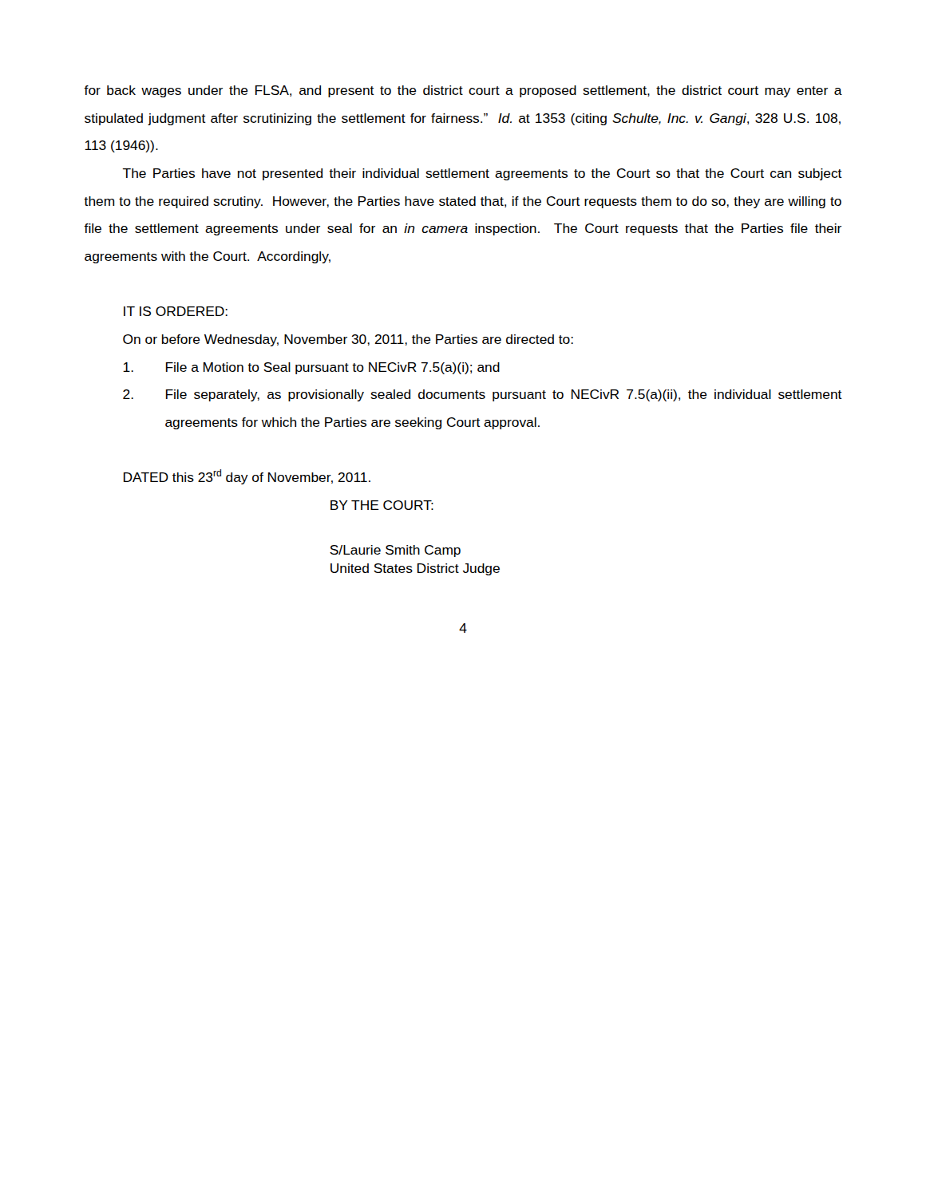for back wages under the FLSA, and present to the district court a proposed settlement, the district court may enter a stipulated judgment after scrutinizing the settlement for fairness.” Id. at 1353 (citing Schulte, Inc. v. Gangi, 328 U.S. 108, 113 (1946)).
The Parties have not presented their individual settlement agreements to the Court so that the Court can subject them to the required scrutiny. However, the Parties have stated that, if the Court requests them to do so, they are willing to file the settlement agreements under seal for an in camera inspection. The Court requests that the Parties file their agreements with the Court. Accordingly,
IT IS ORDERED:
On or before Wednesday, November 30, 2011, the Parties are directed to:
1. File a Motion to Seal pursuant to NECivR 7.5(a)(i); and
2. File separately, as provisionally sealed documents pursuant to NECivR 7.5(a)(ii), the individual settlement agreements for which the Parties are seeking Court approval.
DATED this 23rd day of November, 2011.
BY THE COURT:
S/Laurie Smith Camp
United States District Judge
4